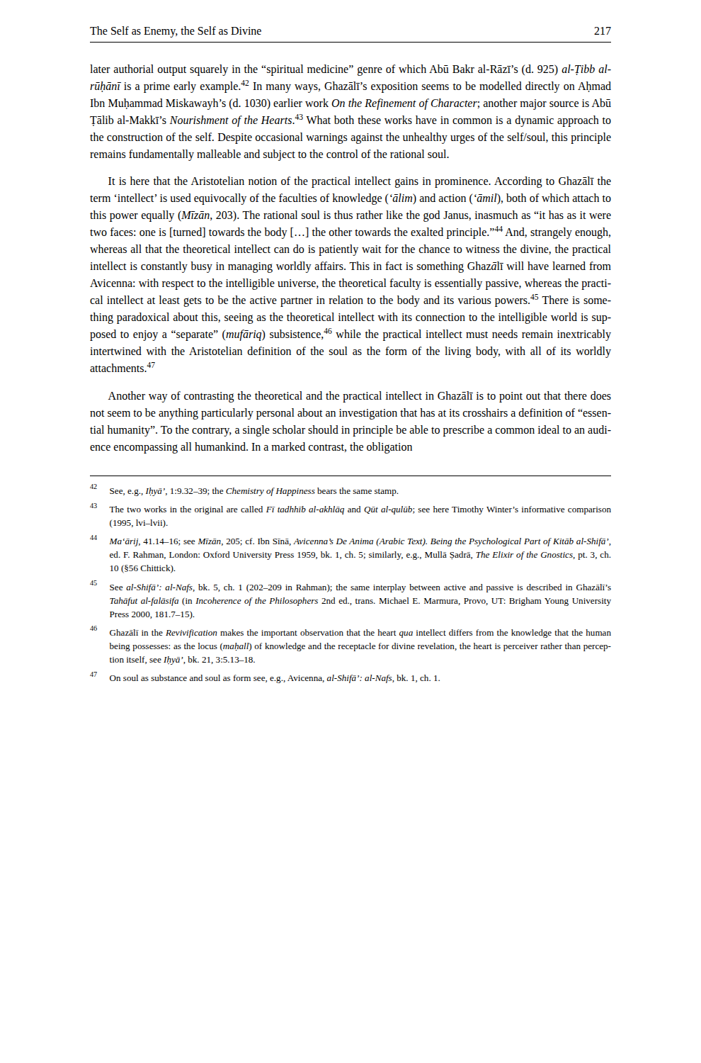The Self as Enemy, the Self as Divine 217
later authorial output squarely in the “spiritual medicine” genre of which Abū Bakr al-Rāzī’s (d. 925) al-Ṭibb al-rūḥānī is a prime early example.42 In many ways, Ghazālī’s exposition seems to be modelled directly on Aḥmad Ibn Muḥammad Miskawayh’s (d. 1030) earlier work On the Refinement of Character; another major source is Abū Ṭālib al-Makkī’s Nourishment of the Hearts.43 What both these works have in common is a dynamic approach to the construction of the self. Despite occasional warnings against the unhealthy urges of the self/soul, this principle remains fundamentally malleable and subject to the control of the rational soul.
It is here that the Aristotelian notion of the practical intellect gains in prominence. According to Ghazālī the term ‘intellect’ is used equivocally of the faculties of knowledge (‘ālim) and action (‘āmil), both of which attach to this power equally (Mīzān, 203). The rational soul is thus rather like the god Janus, inasmuch as “it has as it were two faces: one is [turned] towards the body […] the other towards the exalted principle.”44 And, strangely enough, whereas all that the theoretical intellect can do is patiently wait for the chance to witness the divine, the practical intellect is constantly busy in managing worldly affairs. This in fact is something Ghazālī will have learned from Avicenna: with respect to the intelligible universe, the theoretical faculty is essentially passive, whereas the practical intellect at least gets to be the active partner in relation to the body and its various powers.45 There is something paradoxical about this, seeing as the theoretical intellect with its connection to the intelligible world is supposed to enjoy a “separate” (mufāriq) subsistence,46 while the practical intellect must needs remain inextricably intertwined with the Aristotelian definition of the soul as the form of the living body, with all of its worldly attachments.47
Another way of contrasting the theoretical and the practical intellect in Ghazālī is to point out that there does not seem to be anything particularly personal about an investigation that has at its crosshairs a definition of “essential humanity”. To the contrary, a single scholar should in principle be able to prescribe a common ideal to an audience encompassing all humankind. In a marked contrast, the obligation
See, e.g., Iḥyā’, 1:9.32–39; the Chemistry of Happiness bears the same stamp.
The two works in the original are called Fī tadhhīb al-akhlāq and Qūt al-qulūb; see here Timothy Winter’s informative comparison (1995, lvi–lvii).
Ma‘ārij, 41.14–16; see Mīzān, 205; cf. Ibn Sīnā, Avicenna’s De Anima (Arabic Text). Being the Psychological Part of Kitāb al-Shifā’, ed. F. Rahman, London: Oxford University Press 1959, bk. 1, ch. 5; similarly, e.g., Mullā Ṣadrā, The Elixir of the Gnostics, pt. 3, ch. 10 (§56 Chittick).
See al-Shifā’: al-Nafs, bk. 5, ch. 1 (202–209 in Rahman); the same interplay between active and passive is described in Ghazālī’s Tahāfut al-falāsifa (in Incoherence of the Philosophers 2nd ed., trans. Michael E. Marmura, Provo, UT: Brigham Young University Press 2000, 181.7–15).
Ghazālī in the Revivification makes the important observation that the heart qua intellect differs from the knowledge that the human being possesses: as the locus (maḥall) of knowledge and the receptacle for divine revelation, the heart is perceiver rather than perception itself, see Iḥyā’, bk. 21, 3:5.13–18.
On soul as substance and soul as form see, e.g., Avicenna, al-Shifā’: al-Nafs, bk. 1, ch. 1.